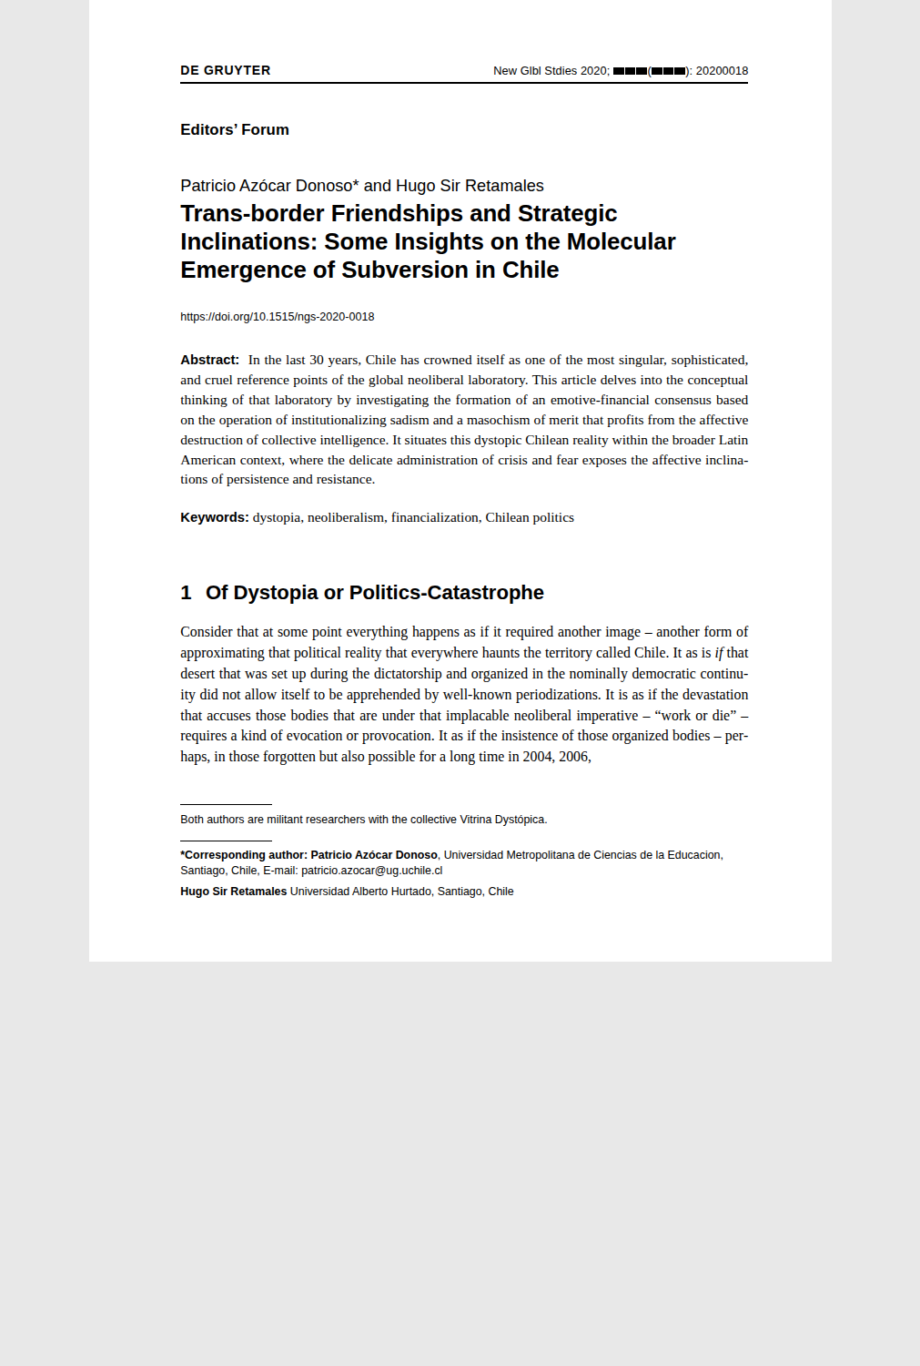DE GRUYTER New Glbl Stdies 2020; ( ): 20200018
Editors’ Forum
Patricio Azócar Donoso* and Hugo Sir Retamales
Trans-border Friendships and Strategic Inclinations: Some Insights on the Molecular Emergence of Subversion in Chile
https://doi.org/10.1515/ngs-2020-0018
Abstract: In the last 30 years, Chile has crowned itself as one of the most singular, sophisticated, and cruel reference points of the global neoliberal laboratory. This article delves into the conceptual thinking of that laboratory by investigating the formation of an emotive-financial consensus based on the operation of institutionalizing sadism and a masochism of merit that profits from the affective destruction of collective intelligence. It situates this dystopic Chilean reality within the broader Latin American context, where the delicate administration of crisis and fear exposes the affective inclinations of persistence and resistance.
Keywords: dystopia, neoliberalism, financialization, Chilean politics
1 Of Dystopia or Politics-Catastrophe
Consider that at some point everything happens as if it required another image – another form of approximating that political reality that everywhere haunts the territory called Chile. It as is if that desert that was set up during the dictatorship and organized in the nominally democratic continuity did not allow itself to be apprehended by well-known periodizations. It is as if the devastation that accuses those bodies that are under that implacable neoliberal imperative – “work or die” – requires a kind of evocation or provocation. It as if the insistence of those organized bodies – perhaps, in those forgotten but also possible for a long time in 2004, 2006,
Both authors are militant researchers with the collective Vitrina Dystópica.
*Corresponding author: Patricio Azócar Donoso, Universidad Metropolitana de Ciencias de la Educacion, Santiago, Chile, E-mail: patricio.azocar@ug.uchile.cl
Hugo Sir Retamales Universidad Alberto Hurtado, Santiago, Chile